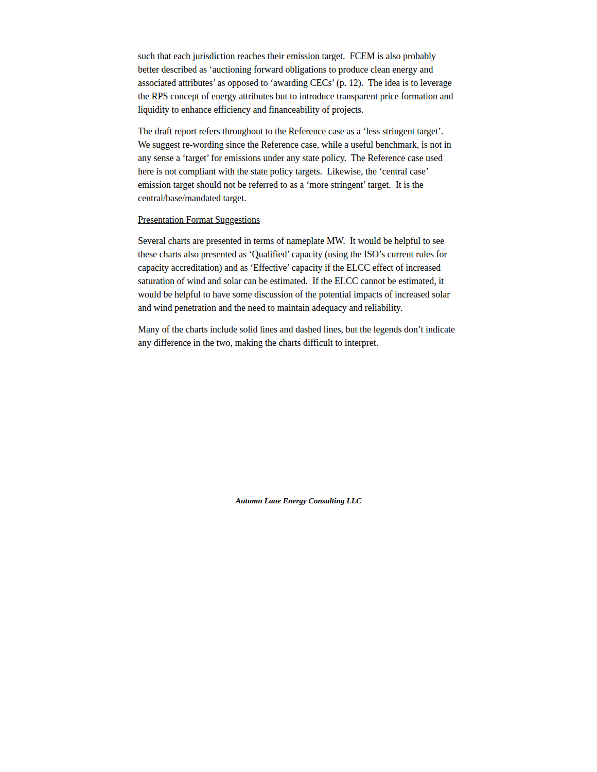such that each jurisdiction reaches their emission target. FCEM is also probably better described as ‘auctioning forward obligations to produce clean energy and associated attributes’ as opposed to ‘awarding CECs’ (p. 12). The idea is to leverage the RPS concept of energy attributes but to introduce transparent price formation and liquidity to enhance efficiency and financeability of projects.
The draft report refers throughout to the Reference case as a ‘less stringent target’. We suggest re-wording since the Reference case, while a useful benchmark, is not in any sense a ‘target’ for emissions under any state policy. The Reference case used here is not compliant with the state policy targets. Likewise, the ‘central case’ emission target should not be referred to as a ‘more stringent’ target. It is the central/base/mandated target.
Presentation Format Suggestions
Several charts are presented in terms of nameplate MW. It would be helpful to see these charts also presented as ‘Qualified’ capacity (using the ISO’s current rules for capacity accreditation) and as ‘Effective’ capacity if the ELCC effect of increased saturation of wind and solar can be estimated. If the ELCC cannot be estimated, it would be helpful to have some discussion of the potential impacts of increased solar and wind penetration and the need to maintain adequacy and reliability.
Many of the charts include solid lines and dashed lines, but the legends don’t indicate any difference in the two, making the charts difficult to interpret.
Autumn Lane Energy Consulting LLC